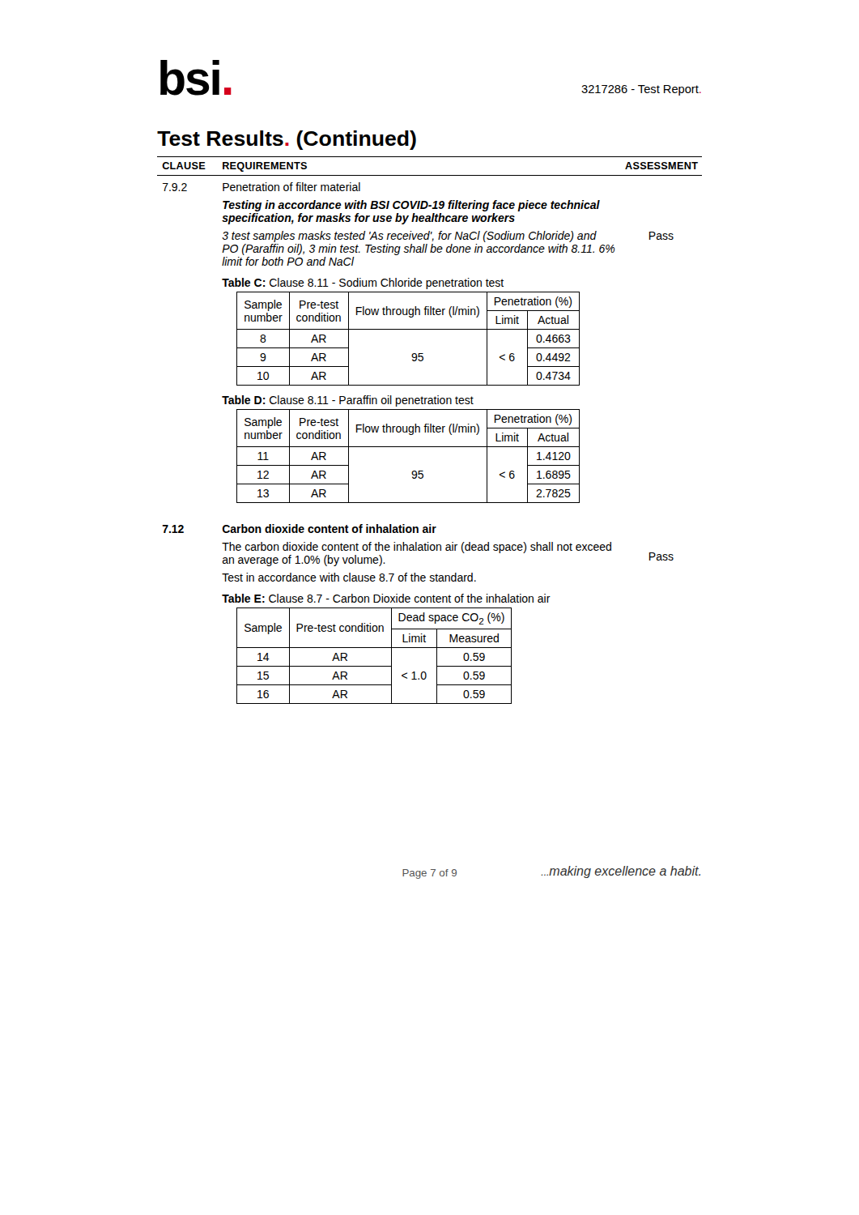bsi.
3217286 - Test Report.
Test Results. (Continued)
| CLAUSE | REQUIREMENTS | ASSESSMENT |
| --- | --- | --- |
| 7.9.2 | Penetration of filter material Testing in accordance with BSI COVID-19 filtering face piece technical specification, for masks for use by healthcare workers 3 test samples masks tested 'As received', for NaCl (Sodium Chloride) and PO (Paraffin oil), 3 min test. Testing shall be done in accordance with 8.11. 6% limit for both PO and NaCl Table C: Clause 8.11 - Sodium Chloride penetration test / Sample number / Pre-test condition / Flow through filter (l/min) / Penetration (%) / / --- / --- / --- / --- / / Limit / Actual / / 8 / AR / 95 / < 6 / 0.4663 / / 9 / AR / 0.4492 / / 10 / AR / 0.4734 / Table D: Clause 8.11 - Paraffin oil penetration test / Sample number / Pre-test condition / Flow through filter (l/min) / Penetration (%) / / --- / --- / --- / --- / / Limit / Actual / / 11 / AR / 95 / < 6 / 1.4120 / / 12 / AR / 1.6895 / / 13 / AR / 2.7825 / | Pass |
| 7.12 | Carbon dioxide content of inhalation air The carbon dioxide content of the inhalation air (dead space) shall not exceed an average of 1.0% (by volume). Test in accordance with clause 8.7 of the standard. Table E: Clause 8.7 - Carbon Dioxide content of the inhalation air / Sample / Pre-test condition / Dead space CO 2 (%) / / --- / --- / --- / / Limit / Measured / / 14 / AR / < 1.0 / 0.59 / / 15 / AR / 0.59 / / 16 / AR / 0.59 / | Pass |
Page 7 of 9
... making excellence a habit.